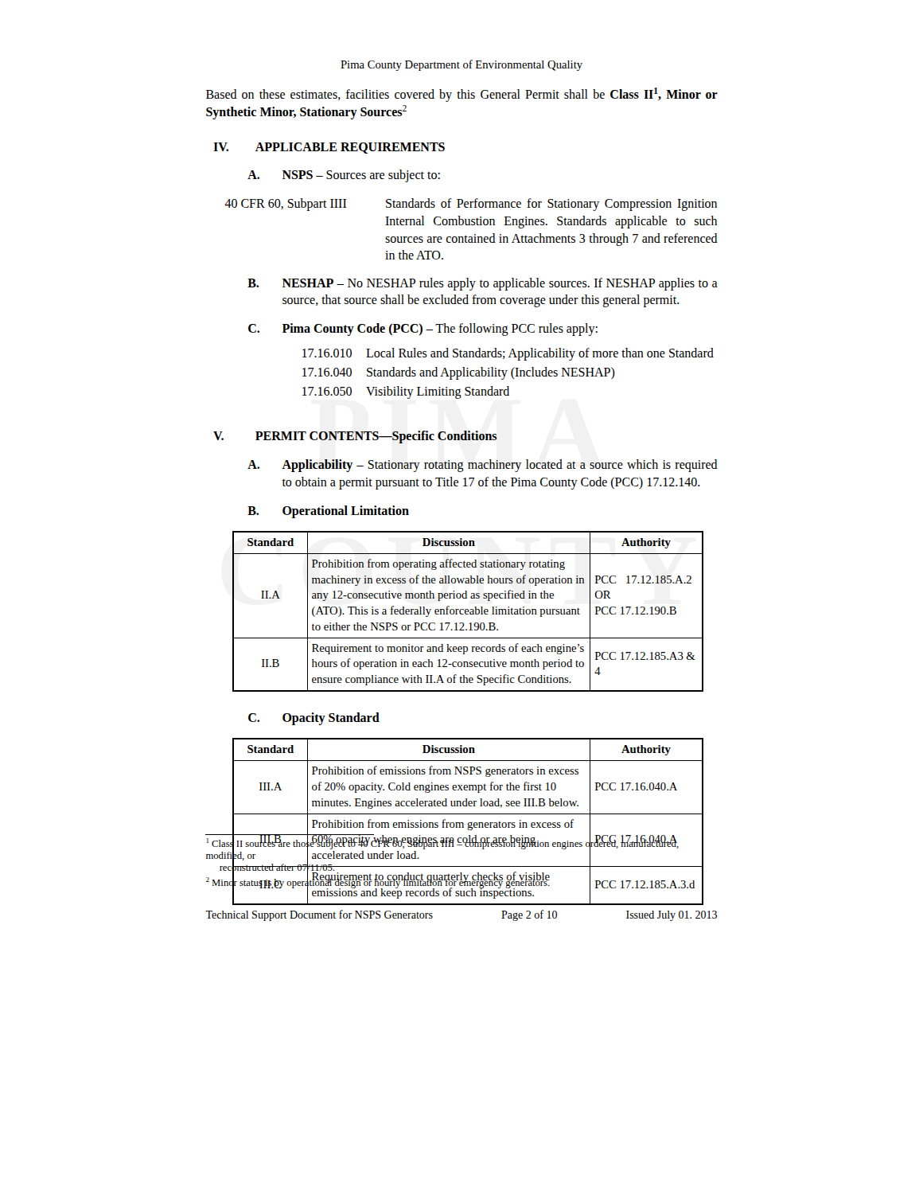PIMA COUNTY
Pima County Department of Environmental Quality
Based on these estimates, facilities covered by this General Permit shall be Class II1, Minor or Synthetic Minor, Stationary Sources2
IV.
APPLICABLE REQUIREMENTS
A.
NSPS – Sources are subject to:
40 CFR 60, Subpart IIII
Standards of Performance for Stationary Compression Ignition Internal Combustion Engines. Standards applicable to such sources are contained in Attachments 3 through 7 and referenced in the ATO.
B.
NESHAP – No NESHAP rules apply to applicable sources. If NESHAP applies to a source, that source shall be excluded from coverage under this general permit.
C.
Pima County Code (PCC) – The following PCC rules apply:
17.16.010
Local Rules and Standards; Applicability of more than one Standard
17.16.040
Standards and Applicability (Includes NESHAP)
17.16.050
Visibility Limiting Standard
V.
PERMIT CONTENTS—Specific Conditions
A.
Applicability – Stationary rotating machinery located at a source which is required to obtain a permit pursuant to Title 17 of the Pima County Code (PCC) 17.12.140.
B.
Operational Limitation
| Standard | Discussion | Authority |
| --- | --- | --- |
| II.A | Prohibition from operating affected stationary rotating machinery in excess of the allowable hours of operation in any 12-consecutive month period as specified in the (ATO). This is a federally enforceable limitation pursuant to either the NSPS or PCC 17.12.190.B. | PCC 17.12.185.A.2 OR PCC 17.12.190.B |
| II.B | Requirement to monitor and keep records of each engine’s hours of operation in each 12-consecutive month period to ensure compliance with II.A of the Specific Conditions. | PCC 17.12.185.A3 & 4 |
C.
Opacity Standard
| Standard | Discussion | Authority |
| --- | --- | --- |
| III.A | Prohibition of emissions from NSPS generators in excess of 20% opacity. Cold engines exempt for the first 10 minutes. Engines accelerated under load, see III.B below. | PCC 17.16.040.A |
| III.B | Prohibition from emissions from generators in excess of 60% opacity when engines are cold or are being accelerated under load. | PCC 17.16.040.A |
| III.C | Requirement to conduct quarterly checks of visible emissions and keep records of such inspections. | PCC 17.12.185.A.3.d |
1 Class II sources are those subject to 40 CFR 60, Subpart IIII – compression ignition engines ordered, manufactured, modified, or reconstructed after 07/11/05.
2 Minor status is by operational design or hourly limitation for emergency generators.
Technical Support Document for NSPS Generators
Page 2 of 10
Issued July 01. 2013